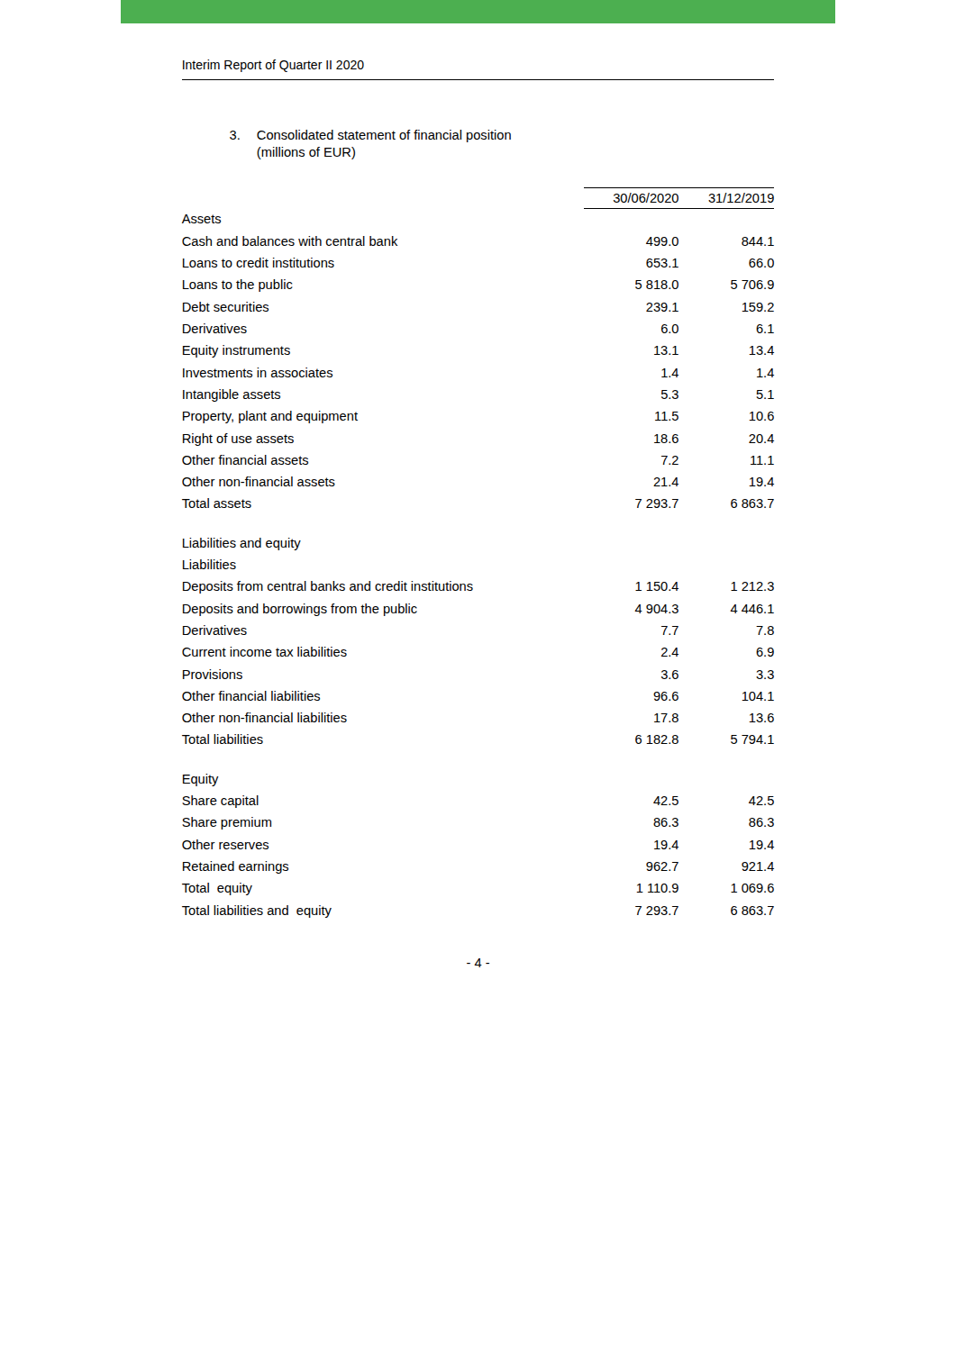Interim Report of Quarter II 2020
3. Consolidated statement of financial position
(millions of EUR)
| | 30/06/2020 | 31/12/2019 |
| Assets | | |
| Cash and balances with central bank | 499.0 | 844.1 |
| Loans to credit institutions | 653.1 | 66.0 |
| Loans to the public | 5 818.0 | 5 706.9 |
| Debt securities | 239.1 | 159.2 |
| Derivatives | 6.0 | 6.1 |
| Equity instruments | 13.1 | 13.4 |
| Investments in associates | 1.4 | 1.4 |
| Intangible assets | 5.3 | 5.1 |
| Property, plant and equipment | 11.5 | 10.6 |
| Right of use assets | 18.6 | 20.4 |
| Other financial assets | 7.2 | 11.1 |
| Other non-financial assets | 21.4 | 19.4 |
| Total assets | 7 293.7 | 6 863.7 |
| Liabilities and equity | | |
| Liabilities | | |
| Deposits from central banks and credit institutions | 1 150.4 | 1 212.3 |
| Deposits and borrowings from the public | 4 904.3 | 4 446.1 |
| Derivatives | 7.7 | 7.8 |
| Current income tax liabilities | 2.4 | 6.9 |
| Provisions | 3.6 | 3.3 |
| Other financial liabilities | 96.6 | 104.1 |
| Other non-financial liabilities | 17.8 | 13.6 |
| Total liabilities | 6 182.8 | 5 794.1 |
| Equity | | |
| Share capital | 42.5 | 42.5 |
| Share premium | 86.3 | 86.3 |
| Other reserves | 19.4 | 19.4 |
| Retained earnings | 962.7 | 921.4 |
| Total equity | 1 110.9 | 1 069.6 |
| Total liabilities and equity | 7 293.7 | 6 863.7 |
- 4 -